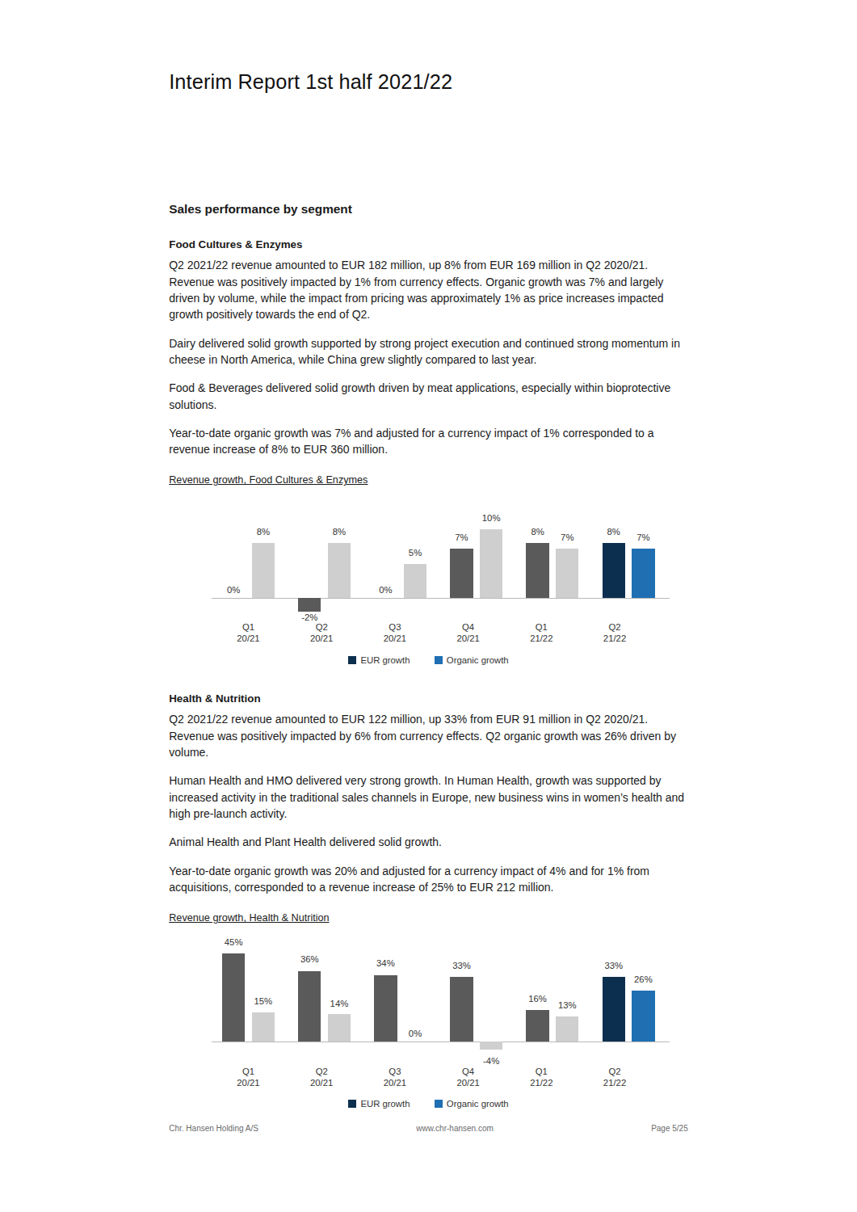Interim Report 1st half 2021/22
Sales performance by segment
Food Cultures & Enzymes
Q2 2021/22 revenue amounted to EUR 182 million, up 8% from EUR 169 million in Q2 2020/21. Revenue was positively impacted by 1% from currency effects. Organic growth was 7% and largely driven by volume, while the impact from pricing was approximately 1% as price increases impacted growth positively towards the end of Q2.
Dairy delivered solid growth supported by strong project execution and continued strong momentum in cheese in North America, while China grew slightly compared to last year.
Food & Beverages delivered solid growth driven by meat applications, especially within bioprotective solutions.
Year-to-date organic growth was 7% and adjusted for a currency impact of 1% corresponded to a revenue increase of 8% to EUR 360 million.
Revenue growth, Food Cultures & Enzymes
0%
8%
-2%
8%
0%
5%
7%
10%
8%
7%
8%
7%
Q1
20/21
Q2
20/21
Q3
20/21
Q4
20/21
Q1
21/22
Q2
21/22
EUR growth
Organic growth
Health & Nutrition
Q2 2021/22 revenue amounted to EUR 122 million, up 33% from EUR 91 million in Q2 2020/21. Revenue was positively impacted by 6% from currency effects. Q2 organic growth was 26% driven by volume.
Human Health and HMO delivered very strong growth. In Human Health, growth was supported by increased activity in the traditional sales channels in Europe, new business wins in women’s health and high pre-launch activity.
Animal Health and Plant Health delivered solid growth.
Year-to-date organic growth was 20% and adjusted for a currency impact of 4% and for 1% from acquisitions, corresponded to a revenue increase of 25% to EUR 212 million.
Revenue growth, Health & Nutrition
45%
15%
36%
14%
34%
0%
33%
-4%
16%
13%
33%
26%
Q1
20/21
Q2
20/21
Q3
20/21
Q4
20/21
Q1
21/22
Q2
21/22
EUR growth
Organic growth
Chr. Hansen Holding A/S
www.chr-hansen.com
Page 5/25